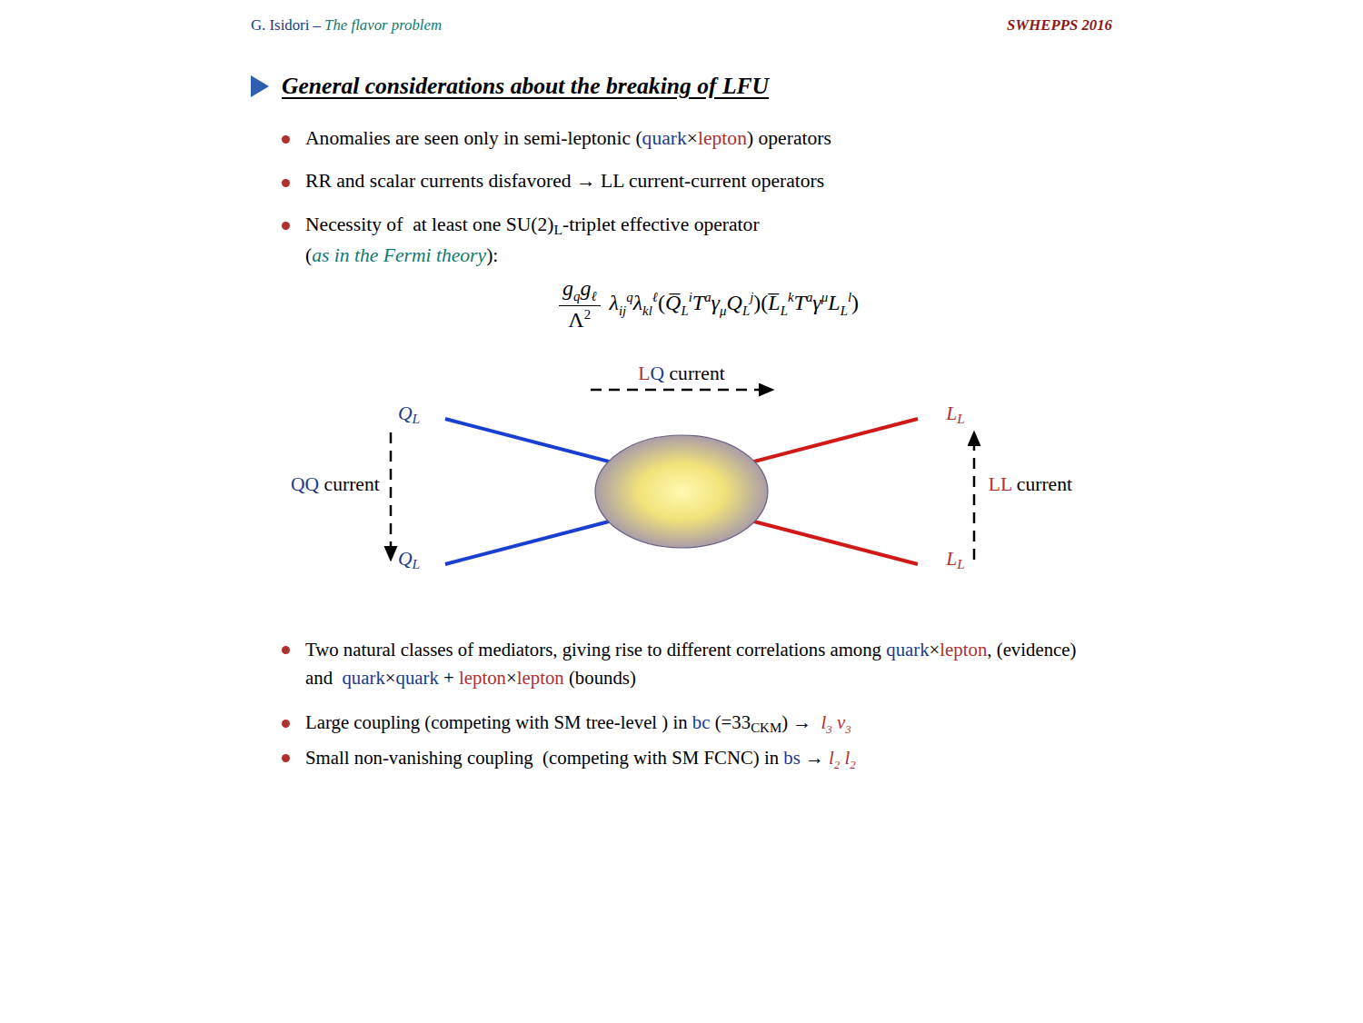G. Isidori – The flavor problem
SWHEPPS 2016
General considerations about the breaking of LFU
Anomalies are seen only in semi-leptonic (quark×lepton) operators
RR and scalar currents disfavored → LL current-current operators
Necessity of at least one SU(2)L-triplet effective operator
(as in the Fermi theory):
gqgℓ Λ2 λijq λklℓ(Q̅Li Ta γμ QLj)(L̅Lk Ta γμ LLl)
QL
QL
LL
LL
LQ current
QQ current
LL current
Two natural classes of mediators, giving rise to different correlations among quark×lepton, (evidence) and quark×quark + lepton×lepton (bounds)
Large coupling (competing with SM tree-level ) in bc (=33CKM) → l3 ν3
Small non-vanishing coupling (competing with SM FCNC) in bs → l2 l2